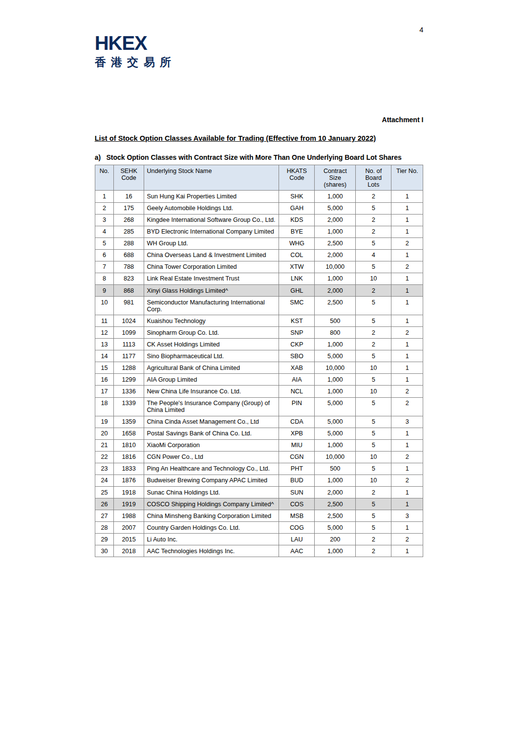4
HKEX
香 港 交 易 所
Attachment I
List of Stock Option Classes Available for Trading (Effective from 10 January 2022)
a) Stock Option Classes with Contract Size with More Than One Underlying Board Lot Shares
| No. | SEHK Code | Underlying Stock Name | HKATS Code | Contract Size (shares) | No. of Board Lots | Tier No. |
| --- | --- | --- | --- | --- | --- | --- |
| 1 | 16 | Sun Hung Kai Properties Limited | SHK | 1,000 | 2 | 1 |
| 2 | 175 | Geely Automobile Holdings Ltd. | GAH | 5,000 | 5 | 1 |
| 3 | 268 | Kingdee International Software Group Co., Ltd. | KDS | 2,000 | 2 | 1 |
| 4 | 285 | BYD Electronic International Company Limited | BYE | 1,000 | 2 | 1 |
| 5 | 288 | WH Group Ltd. | WHG | 2,500 | 5 | 2 |
| 6 | 688 | China Overseas Land & Investment Limited | COL | 2,000 | 4 | 1 |
| 7 | 788 | China Tower Corporation Limited | XTW | 10,000 | 5 | 2 |
| 8 | 823 | Link Real Estate Investment Trust | LNK | 1,000 | 10 | 1 |
| 9 | 868 | Xinyi Glass Holdings Limited^ | GHL | 2,000 | 2 | 1 |
| 10 | 981 | Semiconductor Manufacturing International Corp. | SMC | 2,500 | 5 | 1 |
| 11 | 1024 | Kuaishou Technology | KST | 500 | 5 | 1 |
| 12 | 1099 | Sinopharm Group Co. Ltd. | SNP | 800 | 2 | 2 |
| 13 | 1113 | CK Asset Holdings Limited | CKP | 1,000 | 2 | 1 |
| 14 | 1177 | Sino Biopharmaceutical Ltd. | SBO | 5,000 | 5 | 1 |
| 15 | 1288 | Agricultural Bank of China Limited | XAB | 10,000 | 10 | 1 |
| 16 | 1299 | AIA Group Limited | AIA | 1,000 | 5 | 1 |
| 17 | 1336 | New China Life Insurance Co. Ltd. | NCL | 1,000 | 10 | 2 |
| 18 | 1339 | The People's Insurance Company (Group) of China Limited | PIN | 5,000 | 5 | 2 |
| 19 | 1359 | China Cinda Asset Management Co., Ltd | CDA | 5,000 | 5 | 3 |
| 20 | 1658 | Postal Savings Bank of China Co. Ltd. | XPB | 5,000 | 5 | 1 |
| 21 | 1810 | XiaoMi Corporation | MIU | 1,000 | 5 | 1 |
| 22 | 1816 | CGN Power Co., Ltd | CGN | 10,000 | 10 | 2 |
| 23 | 1833 | Ping An Healthcare and Technology Co., Ltd. | PHT | 500 | 5 | 1 |
| 24 | 1876 | Budweiser Brewing Company APAC Limited | BUD | 1,000 | 10 | 2 |
| 25 | 1918 | Sunac China Holdings Ltd. | SUN | 2,000 | 2 | 1 |
| 26 | 1919 | COSCO Shipping Holdings Company Limited^ | COS | 2,500 | 5 | 1 |
| 27 | 1988 | China Minsheng Banking Corporation Limited | MSB | 2,500 | 5 | 3 |
| 28 | 2007 | Country Garden Holdings Co. Ltd. | COG | 5,000 | 5 | 1 |
| 29 | 2015 | Li Auto Inc. | LAU | 200 | 2 | 2 |
| 30 | 2018 | AAC Technologies Holdings Inc. | AAC | 1,000 | 2 | 1 |